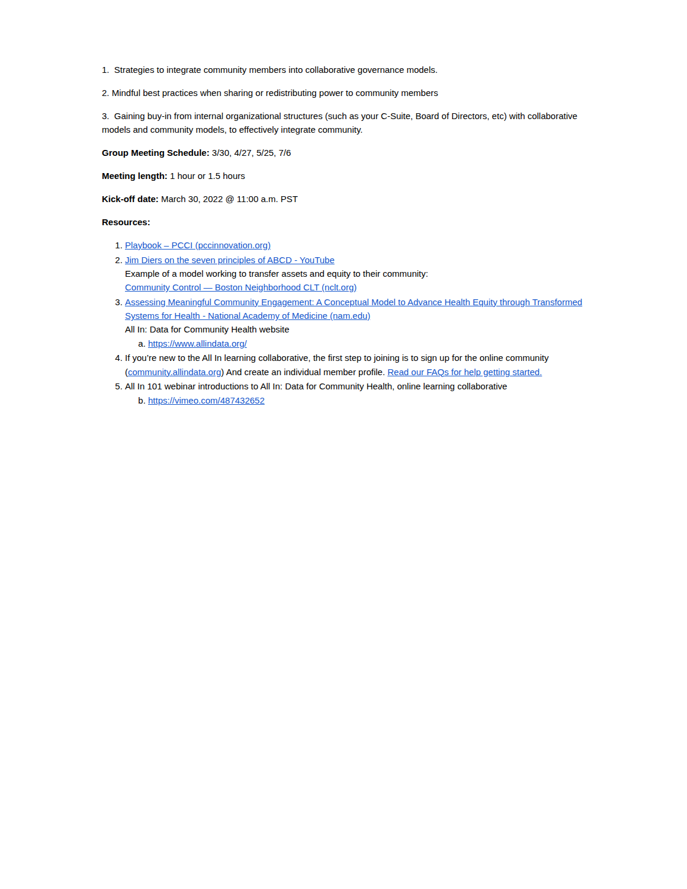1. Strategies to integrate community members into collaborative governance models.
2. Mindful best practices when sharing or redistributing power to community members
3. Gaining buy-in from internal organizational structures (such as your C-Suite, Board of Directors, etc) with collaborative models and community models, to effectively integrate community.
Group Meeting Schedule: 3/30, 4/27, 5/25, 7/6
Meeting length: 1 hour or 1.5 hours
Kick-off date: March 30, 2022 @ 11:00 a.m. PST
Resources:
Playbook – PCCI (pccinnovation.org)
Jim Diers on the seven principles of ABCD - YouTube Example of a model working to transfer assets and equity to their community: Community Control — Boston Neighborhood CLT (nclt.org)
Assessing Meaningful Community Engagement: A Conceptual Model to Advance Health Equity through Transformed Systems for Health - National Academy of Medicine (nam.edu) All In: Data for Community Health website
https://www.allindata.org/
If you’re new to the All In learning collaborative, the first step to joining is to sign up for the online community (community.allindata.org) And create an individual member profile. Read our FAQs for help getting started.
All In 101 webinar introductions to All In: Data for Community Health, online learning collaborative
https://vimeo.com/487432652